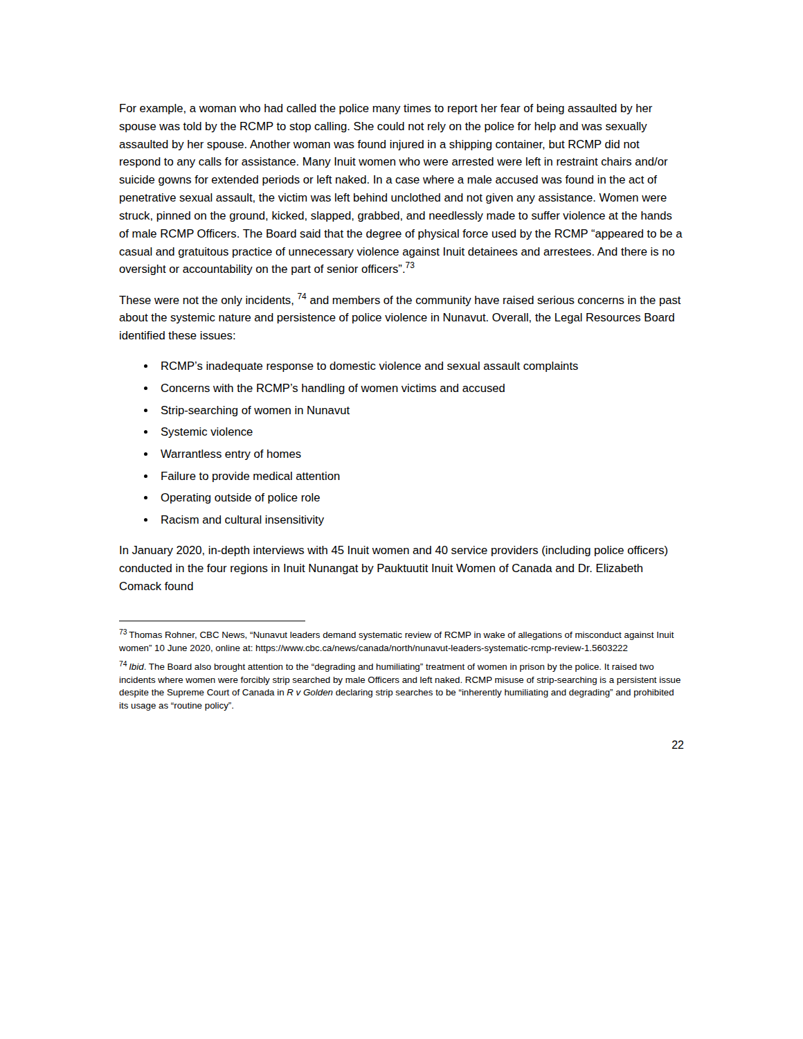For example, a woman who had called the police many times to report her fear of being assaulted by her spouse was told by the RCMP to stop calling. She could not rely on the police for help and was sexually assaulted by her spouse. Another woman was found injured in a shipping container, but RCMP did not respond to any calls for assistance. Many Inuit women who were arrested were left in restraint chairs and/or suicide gowns for extended periods or left naked. In a case where a male accused was found in the act of penetrative sexual assault, the victim was left behind unclothed and not given any assistance. Women were struck, pinned on the ground, kicked, slapped, grabbed, and needlessly made to suffer violence at the hands of male RCMP Officers. The Board said that the degree of physical force used by the RCMP “appeared to be a casual and gratuitous practice of unnecessary violence against Inuit detainees and arrestees. And there is no oversight or accountability on the part of senior officers”.73
These were not the only incidents, 74 and members of the community have raised serious concerns in the past about the systemic nature and persistence of police violence in Nunavut. Overall, the Legal Resources Board identified these issues:
RCMP’s inadequate response to domestic violence and sexual assault complaints
Concerns with the RCMP’s handling of women victims and accused
Strip-searching of women in Nunavut
Systemic violence
Warrantless entry of homes
Failure to provide medical attention
Operating outside of police role
Racism and cultural insensitivity
In January 2020, in-depth interviews with 45 Inuit women and 40 service providers (including police officers) conducted in the four regions in Inuit Nunangat by Pauktuutit Inuit Women of Canada and Dr. Elizabeth Comack found
73 Thomas Rohner, CBC News, “Nunavut leaders demand systematic review of RCMP in wake of allegations of misconduct against Inuit women” 10 June 2020, online at: https://www.cbc.ca/news/canada/north/nunavut-leaders-systematic-rcmp-review-1.5603222
74 Ibid. The Board also brought attention to the “degrading and humiliating” treatment of women in prison by the police. It raised two incidents where women were forcibly strip searched by male Officers and left naked. RCMP misuse of strip-searching is a persistent issue despite the Supreme Court of Canada in R v Golden declaring strip searches to be “inherently humiliating and degrading” and prohibited its usage as “routine policy”.
22